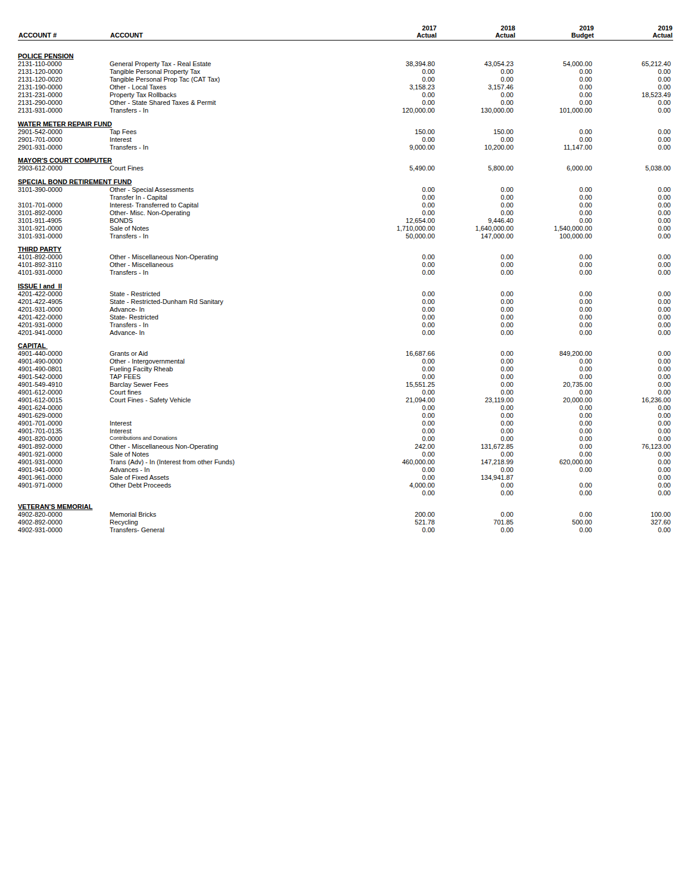| ACCOUNT # | ACCOUNT | 2017 Actual | 2018 Actual | 2019 Budget | 2019 Actual |
| --- | --- | --- | --- | --- | --- |
| POLICE PENSION |
| 2131-110-0000 | General Property Tax - Real Estate | 38,394.80 | 43,054.23 | 54,000.00 | 65,212.40 |
| 2131-120-0000 | Tangible Personal Property Tax | 0.00 | 0.00 | 0.00 | 0.00 |
| 2131-120-0020 | Tangible Personal Prop Tac (CAT Tax) | 0.00 | 0.00 | 0.00 | 0.00 |
| 2131-190-0000 | Other - Local Taxes | 3,158.23 | 3,157.46 | 0.00 | 0.00 |
| 2131-231-0000 | Property Tax Rollbacks | 0.00 | 0.00 | 0.00 | 18,523.49 |
| 2131-290-0000 | Other - State Shared Taxes & Permit | 0.00 | 0.00 | 0.00 | 0.00 |
| 2131-931-0000 | Transfers - In | 120,000.00 | 130,000.00 | 101,000.00 | 0.00 |
| WATER METER REPAIR FUND |
| 2901-542-0000 | Tap Fees | 150.00 | 150.00 | 0.00 | 0.00 |
| 2901-701-0000 | Interest | 0.00 | 0.00 | 0.00 | 0.00 |
| 2901-931-0000 | Transfers - In | 9,000.00 | 10,200.00 | 11,147.00 | 0.00 |
| MAYOR'S COURT COMPUTER |
| 2903-612-0000 | Court Fines | 5,490.00 | 5,800.00 | 6,000.00 | 5,038.00 |
| SPECIAL BOND RETIREMENT FUND |
| 3101-390-0000 | Other - Special Assessments | 0.00 | 0.00 | 0.00 | 0.00 |
| | Transfer In - Capital | 0.00 | 0.00 | 0.00 | 0.00 |
| 3101-701-0000 | Interest- Transferred to Capital | 0.00 | 0.00 | 0.00 | 0.00 |
| 3101-892-0000 | Other- Misc. Non-Operating | 0.00 | 0.00 | 0.00 | 0.00 |
| 3101-911-4905 | BONDS | 12,654.00 | 9,446.40 | 0.00 | 0.00 |
| 3101-921-0000 | Sale of Notes | 1,710,000.00 | 1,640,000.00 | 1,540,000.00 | 0.00 |
| 3101-931-0000 | Transfers - In | 50,000.00 | 147,000.00 | 100,000.00 | 0.00 |
| THIRD PARTY |
| 4101-892-0000 | Other - Miscellaneous Non-Operating | 0.00 | 0.00 | 0.00 | 0.00 |
| 4101-892-3110 | Other - Miscellaneous | 0.00 | 0.00 | 0.00 | 0.00 |
| 4101-931-0000 | Transfers - In | 0.00 | 0.00 | 0.00 | 0.00 |
| ISSUE I and II |
| 4201-422-0000 | State - Restricted | 0.00 | 0.00 | 0.00 | 0.00 |
| 4201-422-4905 | State - Restricted-Dunham Rd Sanitary | 0.00 | 0.00 | 0.00 | 0.00 |
| 4201-931-0000 | Advance- In | 0.00 | 0.00 | 0.00 | 0.00 |
| 4201-422-0000 | State- Restricted | 0.00 | 0.00 | 0.00 | 0.00 |
| 4201-931-0000 | Transfers - In | 0.00 | 0.00 | 0.00 | 0.00 |
| 4201-941-0000 | Advance- In | 0.00 | 0.00 | 0.00 | 0.00 |
| CAPITAL |
| 4901-440-0000 | Grants or Aid | 16,687.66 | 0.00 | 849,200.00 | 0.00 |
| 4901-490-0000 | Other - Intergovernmental | 0.00 | 0.00 | 0.00 | 0.00 |
| 4901-490-0801 | Fueling Facilty Rheab | 0.00 | 0.00 | 0.00 | 0.00 |
| 4901-542-0000 | TAP FEES | 0.00 | 0.00 | 0.00 | 0.00 |
| 4901-549-4910 | Barclay Sewer Fees | 15,551.25 | 0.00 | 20,735.00 | 0.00 |
| 4901-612-0000 | Court fines | 0.00 | 0.00 | 0.00 | 0.00 |
| 4901-612-0015 | Court Fines - Safety Vehicle | 21,094.00 | 23,119.00 | 20,000.00 | 16,236.00 |
| 4901-624-0000 | | 0.00 | 0.00 | 0.00 | 0.00 |
| 4901-629-0000 | | 0.00 | 0.00 | 0.00 | 0.00 |
| 4901-701-0000 | Interest | 0.00 | 0.00 | 0.00 | 0.00 |
| 4901-701-0135 | Interest | 0.00 | 0.00 | 0.00 | 0.00 |
| 4901-820-0000 | Contributions and Donations | 0.00 | 0.00 | 0.00 | 0.00 |
| 4901-892-0000 | Other - Miscellaneous Non-Operating | 242.00 | 131,672.85 | 0.00 | 76,123.00 |
| 4901-921-0000 | Sale of Notes | 0.00 | 0.00 | 0.00 | 0.00 |
| 4901-931-0000 | Trans (Adv) - In (Interest from other Funds) | 460,000.00 | 147,218.99 | 620,000.00 | 0.00 |
| 4901-941-0000 | Advances - In | 0.00 | 0.00 | 0.00 | 0.00 |
| 4901-961-0000 | Sale of Fixed Assets | 0.00 | 134,941.87 | | 0.00 |
| 4901-971-0000 | Other Debt Proceeds | 4,000.00 | 0.00 | 0.00 | 0.00 |
| | | 0.00 | 0.00 | 0.00 | 0.00 |
| VETERAN'S MEMORIAL |
| 4902-820-0000 | Memorial Bricks | 200.00 | 0.00 | 0.00 | 100.00 |
| 4902-892-0000 | Recycling | 521.78 | 701.85 | 500.00 | 327.60 |
| 4902-931-0000 | Transfers- General | 0.00 | 0.00 | 0.00 | 0.00 |